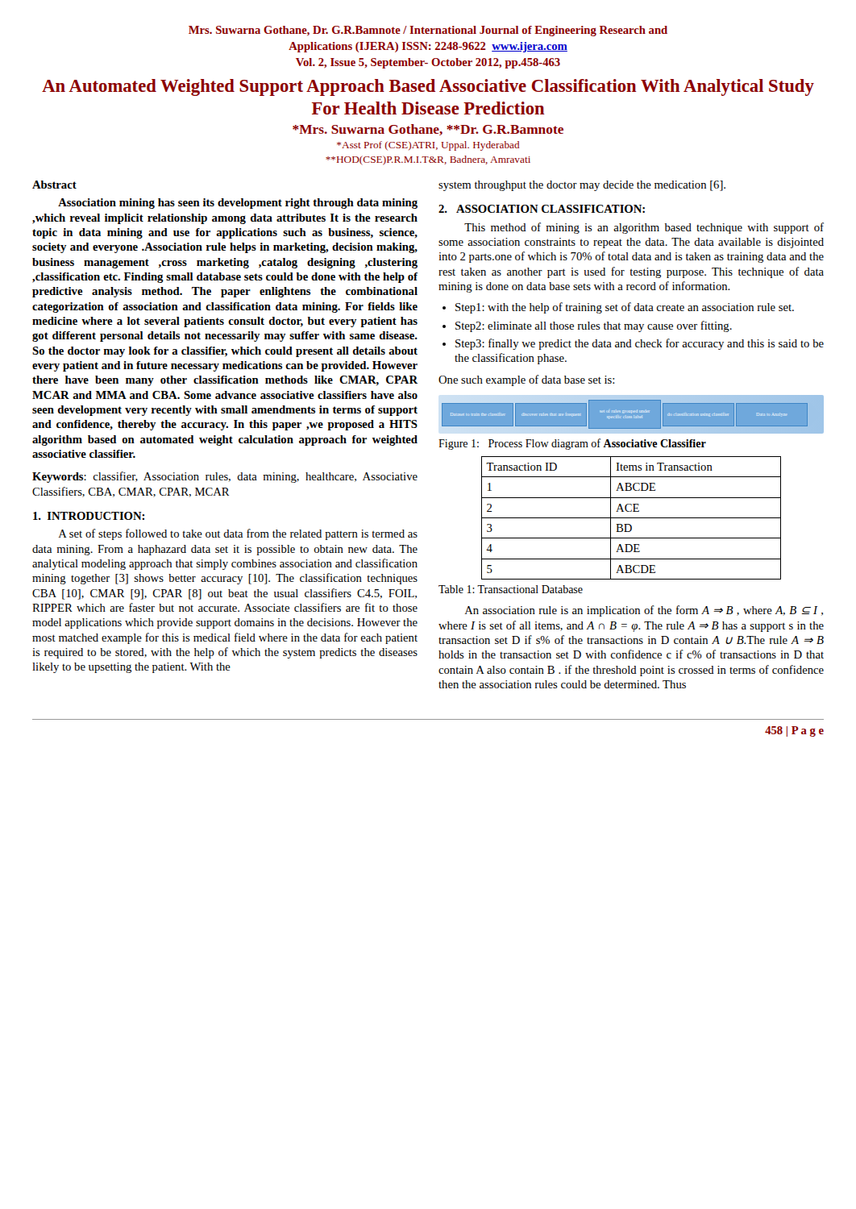Mrs. Suwarna Gothane, Dr. G.R.Bamnote / International Journal of Engineering Research and
Applications (IJERA) ISSN: 2248-9622 www.ijera.com
Vol. 2, Issue 5, September- October 2012, pp.458-463
An Automated Weighted Support Approach Based Associative Classification With Analytical Study For Health Disease Prediction
*Mrs. Suwarna Gothane, **Dr. G.R.Bamnote
*Asst Prof (CSE)ATRI, Uppal. Hyderabad
**HOD(CSE)P.R.M.I.T&R, Badnera, Amravati
Abstract
Association mining has seen its development right through data mining ,which reveal implicit relationship among data attributes It is the research topic in data mining and use for applications such as business, science, society and everyone .Association rule helps in marketing, decision making, business management ,cross marketing ,catalog designing ,clustering ,classification etc. Finding small database sets could be done with the help of predictive analysis method. The paper enlightens the combinational categorization of association and classification data mining. For fields like medicine where a lot several patients consult doctor, but every patient has got different personal details not necessarily may suffer with same disease. So the doctor may look for a classifier, which could present all details about every patient and in future necessary medications can be provided. However there have been many other classification methods like CMAR, CPAR MCAR and MMA and CBA. Some advance associative classifiers have also seen development very recently with small amendments in terms of support and confidence, thereby the accuracy. In this paper ,we proposed a HITS algorithm based on automated weight calculation approach for weighted associative classifier.
Keywords: classifier, Association rules, data mining, healthcare, Associative Classifiers, CBA, CMAR, CPAR, MCAR
1. INTRODUCTION:
A set of steps followed to take out data from the related pattern is termed as data mining. From a haphazard data set it is possible to obtain new data. The analytical modeling approach that simply combines association and classification mining together [3] shows better accuracy [10]. The classification techniques CBA [10], CMAR [9], CPAR [8] out beat the usual classifiers C4.5, FOIL, RIPPER which are faster but not accurate. Associate classifiers are fit to those model applications which provide support domains in the decisions. However the most matched example for this is medical field where in the data for each patient is required to be stored, with the help of which the system predicts the diseases likely to be upsetting the patient. With the
system throughput the doctor may decide the medication [6].
2. ASSOCIATION CLASSIFICATION:
This method of mining is an algorithm based technique with support of some association constraints to repeat the data. The data available is disjointed into 2 parts.one of which is 70% of total data and is taken as training data and the rest taken as another part is used for testing purpose. This technique of data mining is done on data base sets with a record of information.
Step1: with the help of training set of data create an association rule set.
Step2: eliminate all those rules that may cause over fitting.
Step3: finally we predict the data and check for accuracy and this is said to be the classification phase.
One such example of data base set is:
Dataset to train the classifier
discover rules that are frequent
set of rules grouped under specific class label
do classification using classifier
Data to Analyze
Figure 1: Process Flow diagram of Associative Classifier
| Transaction ID | Items in Transaction |
| 1 | ABCDE |
| 2 | ACE |
| 3 | BD |
| 4 | ADE |
| 5 | ABCDE |
Table 1: Transactional Database
An association rule is an implication of the form A ⇒ B , where A, B ⊆ I , where I is set of all items, and A ∩ B = φ. The rule A ⇒ B has a support s in the transaction set D if s% of the transactions in D contain A ∪ B.The rule A ⇒ B holds in the transaction set D with confidence c if c% of transactions in D that contain A also contain B . if the threshold point is crossed in terms of confidence then the association rules could be determined. Thus
458 | P a g e